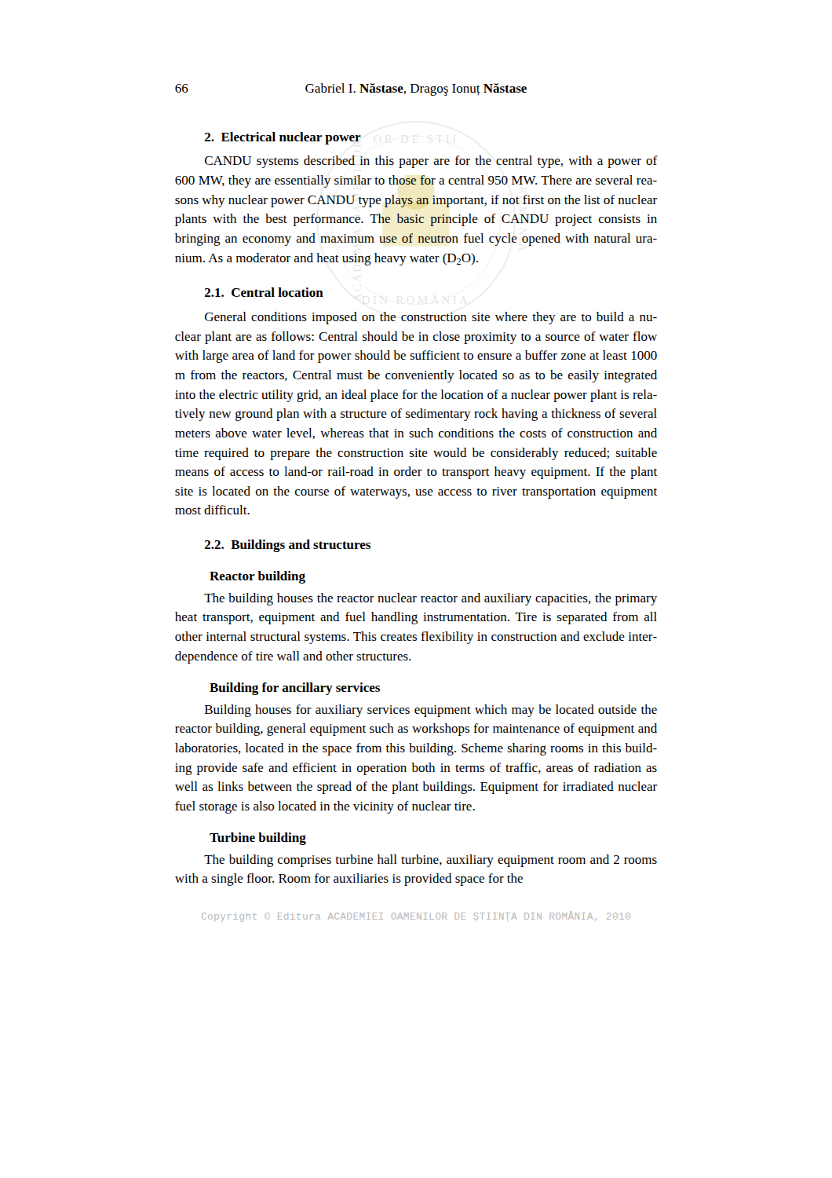OR DE ȘTII ACADEMIA OAMENILOR ROMÂNIA DIN ROMÂNIA
66 Gabriel I. Năstase, Dragoş Ionuț Năstase
2. Electrical nuclear power
CANDU systems described in this paper are for the central type, with a power of 600 MW, they are essentially similar to those for a central 950 MW. There are several reasons why nuclear power CANDU type plays an important, if not first on the list of nuclear plants with the best performance. The basic principle of CANDU project consists in bringing an economy and maximum use of neutron fuel cycle opened with natural uranium. As a moderator and heat using heavy water (D2O).
2.1. Central location
General conditions imposed on the construction site where they are to build a nuclear plant are as follows: Central should be in close proximity to a source of water flow with large area of land for power should be sufficient to ensure a buffer zone at least 1000 m from the reactors, Central must be conveniently located so as to be easily integrated into the electric utility grid, an ideal place for the location of a nuclear power plant is relatively new ground plan with a structure of sedimentary rock having a thickness of several meters above water level, whereas that in such conditions the costs of construction and time required to prepare the construction site would be considerably reduced; suitable means of access to land-or rail-road in order to transport heavy equipment. If the plant site is located on the course of waterways, use access to river transportation equipment most difficult.
2.2. Buildings and structures
Reactor building
The building houses the reactor nuclear reactor and auxiliary capacities, the primary heat transport, equipment and fuel handling instrumentation. Tire is separated from all other internal structural systems. This creates flexibility in construction and exclude interdependence of tire wall and other structures.
Building for ancillary services
Building houses for auxiliary services equipment which may be located outside the reactor building, general equipment such as workshops for maintenance of equipment and laboratories, located in the space from this building. Scheme sharing rooms in this building provide safe and efficient in operation both in terms of traffic, areas of radiation as well as links between the spread of the plant buildings. Equipment for irradiated nuclear fuel storage is also located in the vicinity of nuclear tire.
Turbine building
The building comprises turbine hall turbine, auxiliary equipment room and 2 rooms with a single floor. Room for auxiliaries is provided space for the
Copyright © Editura ACADEMIEI OAMENILOR DE ȘTIINȚA DIN ROMÂNIA, 2010